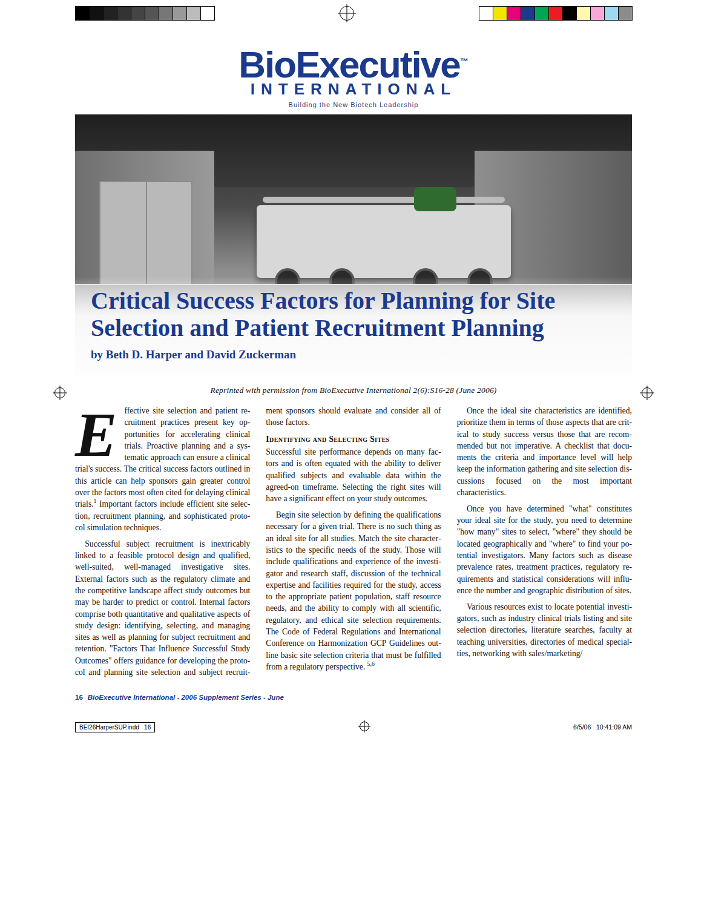Bio Executive™
INTERNATIONAL
Building the New Biotech Leadership
Critical Success Factors for Planning for Site Selection and Patient Recruitment Planning
by Beth D. Harper and David Zuckerman
Reprinted with permission from BioExecutive International 2(6):S16-28 (June 2006)
Effective site selection and patient recruitment practices present key opportunities for accelerating clinical trials. Proactive planning and a systematic approach can ensure a clinical trial's success. The critical success factors outlined in this article can help sponsors gain greater control over the factors most often cited for delaying clinical trials.1 Important factors include efficient site selection, recruitment planning, and sophisticated protocol simulation techniques.
Successful subject recruitment is inextricably linked to a feasible protocol design and qualified, well-suited, well-managed investigative sites. External factors such as the regulatory climate and the competitive landscape affect study outcomes but may be harder to predict or control. Internal factors comprise both quantitative and qualitative aspects of study design: identifying, selecting, and managing sites as well as planning for subject recruitment and retention. "Factors That Influence Successful Study Outcomes" offers guidance for developing the protocol and planning site selection and subject recruitment sponsors should evaluate and consider all of those factors.
Identifying and Selecting Sites
Successful site performance depends on many factors and is often equated with the ability to deliver qualified subjects and evaluable data within the agreed-on timeframe. Selecting the right sites will have a significant effect on your study outcomes.
Begin site selection by defining the qualifications necessary for a given trial. There is no such thing as an ideal site for all studies. Match the site characteristics to the specific needs of the study. Those will include qualifications and experience of the investigator and research staff, discussion of the technical expertise and facilities required for the study, access to the appropriate patient population, staff resource needs, and the ability to comply with all scientific, regulatory, and ethical site selection requirements. The Code of Federal Regulations and International Conference on Harmonization GCP Guidelines outline basic site selection criteria that must be fulfilled from a regulatory perspective. 5,6
Once the ideal site characteristics are identified, prioritize them in terms of those aspects that are critical to study success versus those that are recommended but not imperative. A checklist that documents the criteria and importance level will help keep the information gathering and site selection discussions focused on the most important characteristics.
Once you have determined "what" constitutes your ideal site for the study, you need to determine "how many" sites to select, "where" they should be located geographically and "where" to find your potential investigators. Many factors such as disease prevalence rates, treatment practices, regulatory requirements and statistical considerations will influence the number and geographic distribution of sites.
Various resources exist to locate potential investigators, such as industry clinical trials listing and site selection directories, literature searches, faculty at teaching universities, directories of medical specialties, networking with sales/marketing/
16 BioExecutive International - 2006 Supplement Series - June
BEI26HarperSUP.indd 16
6/5/06 10:41:09 AM